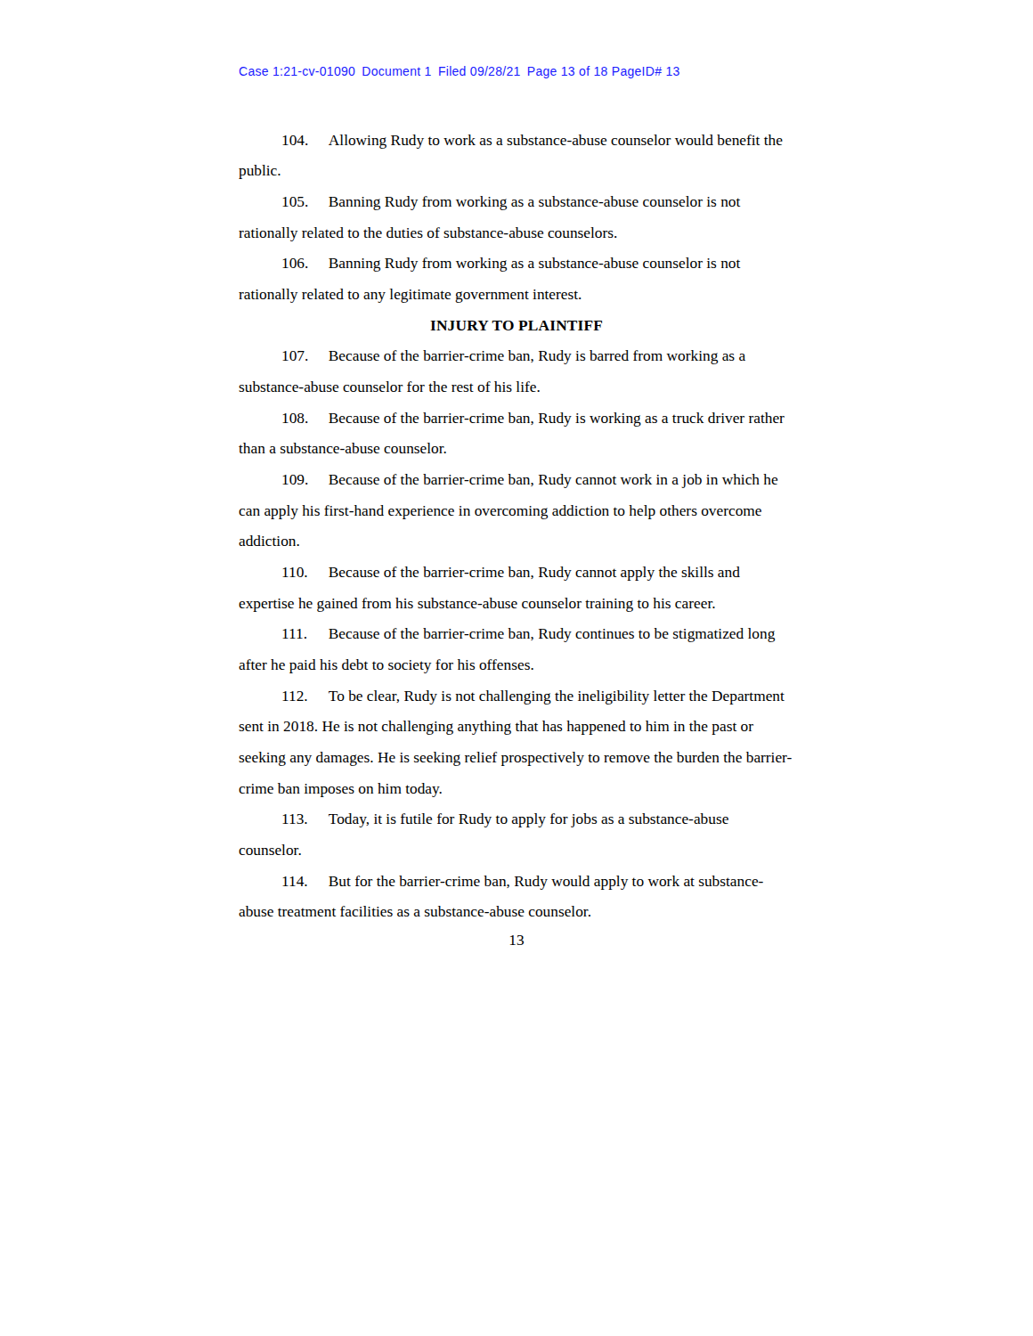Case 1:21-cv-01090 Document 1 Filed 09/28/21 Page 13 of 18 PageID# 13
104. Allowing Rudy to work as a substance-abuse counselor would benefit the public.
105. Banning Rudy from working as a substance-abuse counselor is not rationally related to the duties of substance-abuse counselors.
106. Banning Rudy from working as a substance-abuse counselor is not rationally related to any legitimate government interest.
INJURY TO PLAINTIFF
107. Because of the barrier-crime ban, Rudy is barred from working as a substance-abuse counselor for the rest of his life.
108. Because of the barrier-crime ban, Rudy is working as a truck driver rather than a substance-abuse counselor.
109. Because of the barrier-crime ban, Rudy cannot work in a job in which he can apply his first-hand experience in overcoming addiction to help others overcome addiction.
110. Because of the barrier-crime ban, Rudy cannot apply the skills and expertise he gained from his substance-abuse counselor training to his career.
111. Because of the barrier-crime ban, Rudy continues to be stigmatized long after he paid his debt to society for his offenses.
112. To be clear, Rudy is not challenging the ineligibility letter the Department sent in 2018. He is not challenging anything that has happened to him in the past or seeking any damages. He is seeking relief prospectively to remove the burden the barrier-crime ban imposes on him today.
113. Today, it is futile for Rudy to apply for jobs as a substance-abuse counselor.
114. But for the barrier-crime ban, Rudy would apply to work at substance-abuse treatment facilities as a substance-abuse counselor.
13